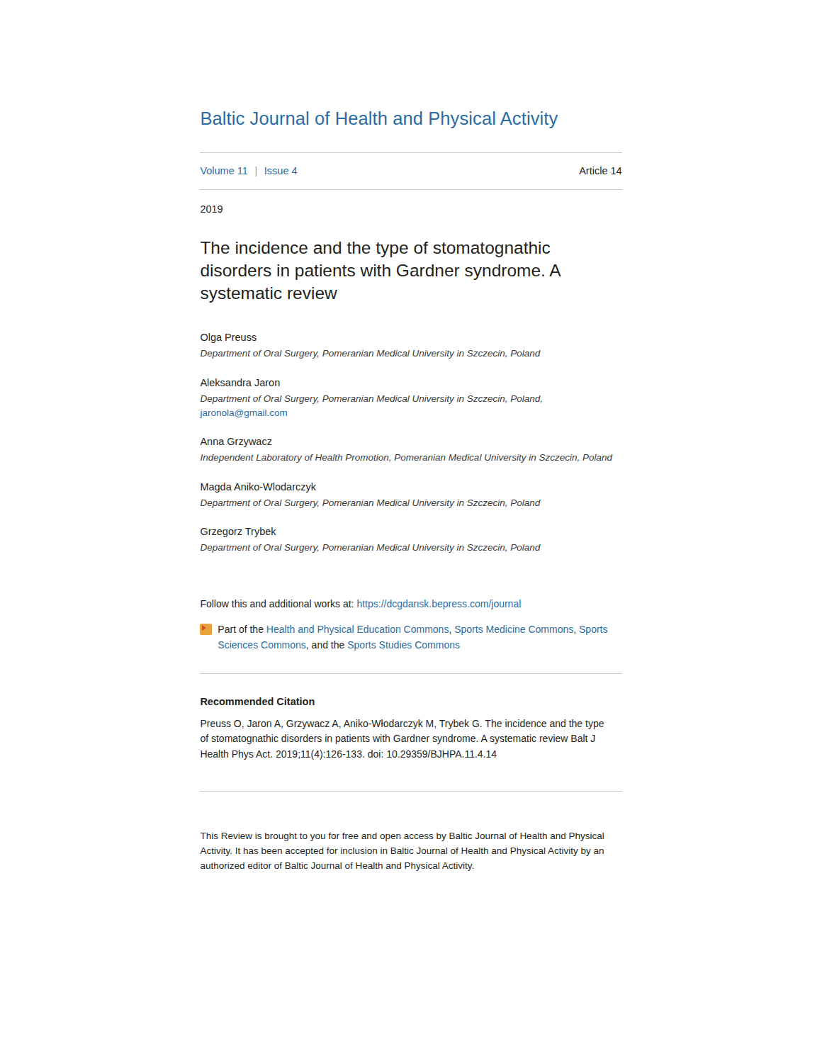Baltic Journal of Health and Physical Activity
Volume 11|Issue 4
Article 14
2019
The incidence and the type of stomatognathic disorders in patients with Gardner syndrome. A systematic review
Olga Preuss Department of Oral Surgery, Pomeranian Medical University in Szczecin, Poland
Aleksandra Jaron Department of Oral Surgery, Pomeranian Medical University in Szczecin, Poland, jaronola@gmail.com
Anna Grzywacz Independent Laboratory of Health Promotion, Pomeranian Medical University in Szczecin, Poland
Magda Aniko-Wlodarczyk Department of Oral Surgery, Pomeranian Medical University in Szczecin, Poland
Grzegorz Trybek Department of Oral Surgery, Pomeranian Medical University in Szczecin, Poland
Follow this and additional works at: https://dcgdansk.bepress.com/journal
Part of the Health and Physical Education Commons, Sports Medicine Commons, Sports Sciences Commons, and the Sports Studies Commons
Recommended Citation
Preuss O, Jaron A, Grzywacz A, Aniko-Włodarczyk M, Trybek G. The incidence and the type of stomatognathic disorders in patients with Gardner syndrome. A systematic review Balt J Health Phys Act. 2019;11(4):126-133. doi: 10.29359/BJHPA.11.4.14
This Review is brought to you for free and open access by Baltic Journal of Health and Physical Activity. It has been accepted for inclusion in Baltic Journal of Health and Physical Activity by an authorized editor of Baltic Journal of Health and Physical Activity.